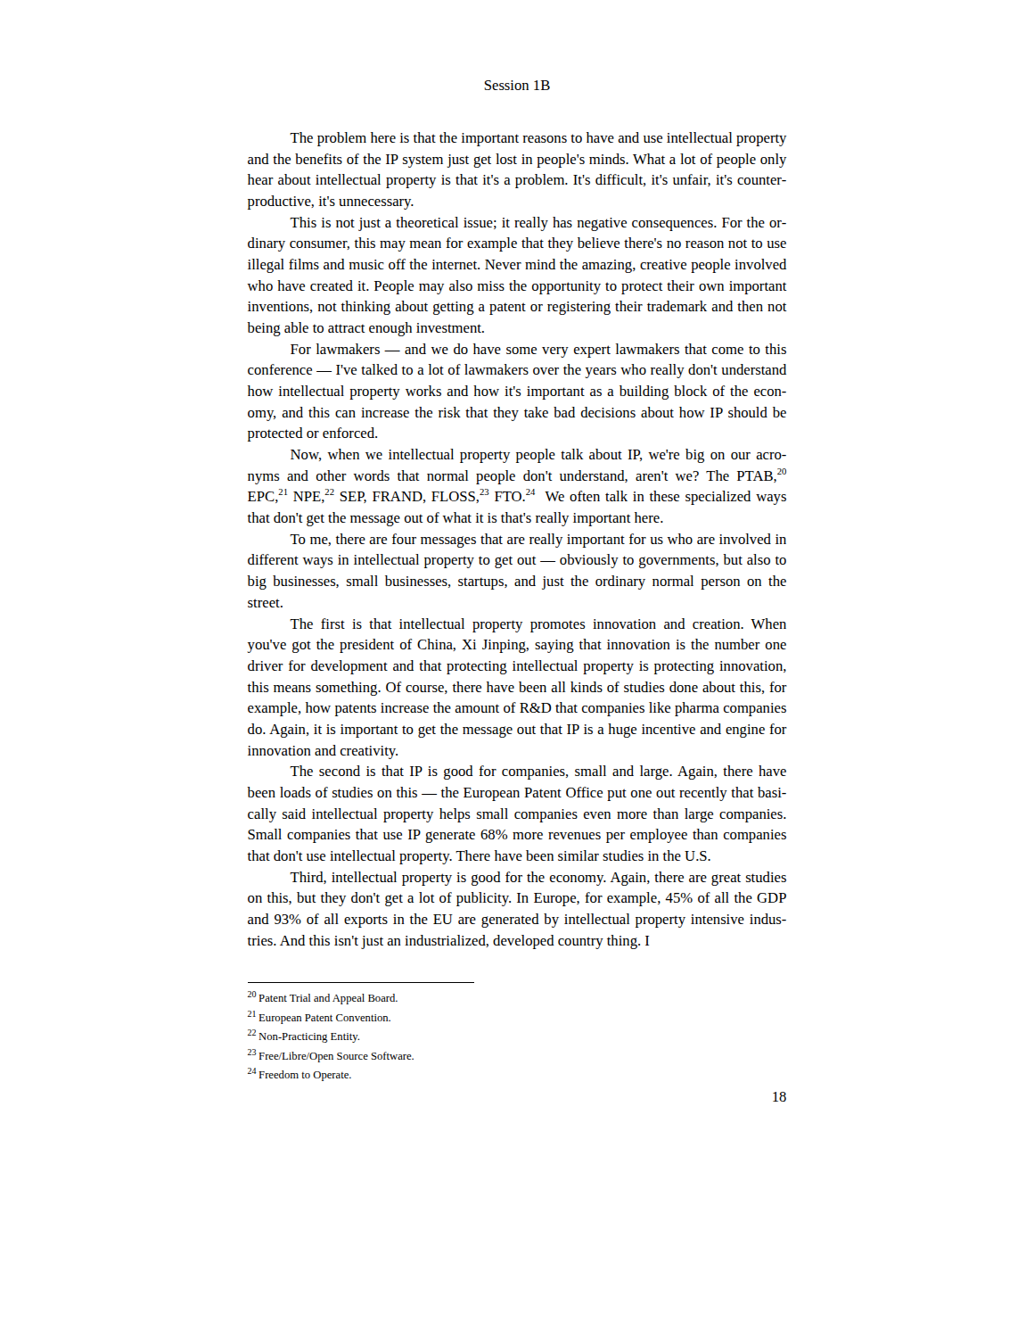Session 1B
The problem here is that the important reasons to have and use intellectual property and the benefits of the IP system just get lost in people's minds. What a lot of people only hear about intellectual property is that it's a problem. It's difficult, it's unfair, it's counterproductive, it's unnecessary.
This is not just a theoretical issue; it really has negative consequences. For the ordinary consumer, this may mean for example that they believe there's no reason not to use illegal films and music off the internet. Never mind the amazing, creative people involved who have created it. People may also miss the opportunity to protect their own important inventions, not thinking about getting a patent or registering their trademark and then not being able to attract enough investment.
For lawmakers — and we do have some very expert lawmakers that come to this conference — I've talked to a lot of lawmakers over the years who really don't understand how intellectual property works and how it's important as a building block of the economy, and this can increase the risk that they take bad decisions about how IP should be protected or enforced.
Now, when we intellectual property people talk about IP, we're big on our acronyms and other words that normal people don't understand, aren't we? The PTAB,20 EPC,21 NPE,22 SEP, FRAND, FLOSS,23 FTO.24 We often talk in these specialized ways that don't get the message out of what it is that's really important here.
To me, there are four messages that are really important for us who are involved in different ways in intellectual property to get out — obviously to governments, but also to big businesses, small businesses, startups, and just the ordinary normal person on the street.
The first is that intellectual property promotes innovation and creation. When you've got the president of China, Xi Jinping, saying that innovation is the number one driver for development and that protecting intellectual property is protecting innovation, this means something. Of course, there have been all kinds of studies done about this, for example, how patents increase the amount of R&D that companies like pharma companies do. Again, it is important to get the message out that IP is a huge incentive and engine for innovation and creativity.
The second is that IP is good for companies, small and large. Again, there have been loads of studies on this — the European Patent Office put one out recently that basically said intellectual property helps small companies even more than large companies. Small companies that use IP generate 68% more revenues per employee than companies that don't use intellectual property. There have been similar studies in the U.S.
Third, intellectual property is good for the economy. Again, there are great studies on this, but they don't get a lot of publicity. In Europe, for example, 45% of all the GDP and 93% of all exports in the EU are generated by intellectual property intensive industries. And this isn't just an industrialized, developed country thing. I
20Patent Trial and Appeal Board.
21European Patent Convention.
22Non-Practicing Entity.
23Free/Libre/Open Source Software.
24Freedom to Operate.
18